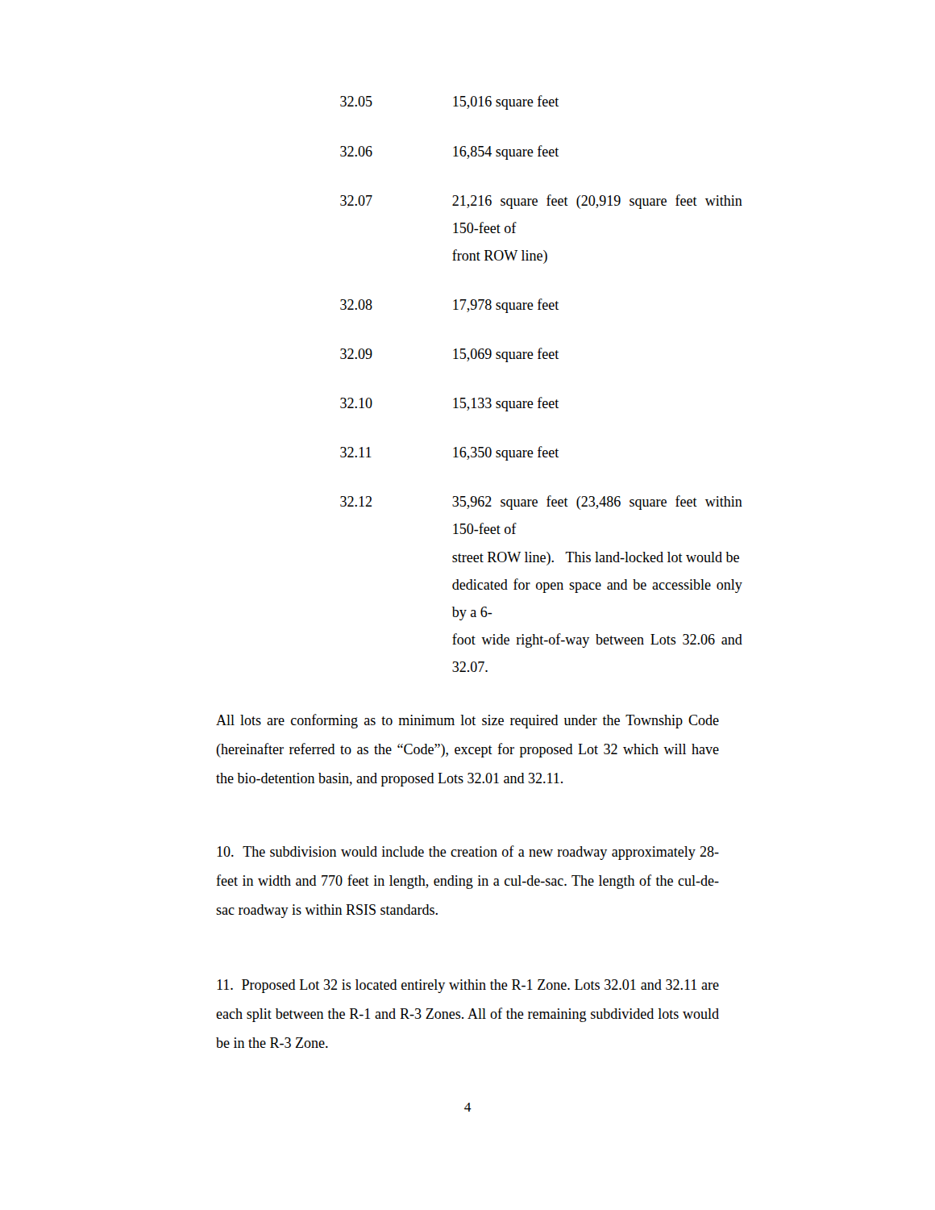| 32.05 | 15,016 square feet |
| 32.06 | 16,854 square feet |
| 32.07 | 21,216 square feet (20,919 square feet within 150-feet of front ROW line) |
| 32.08 | 17,978 square feet |
| 32.09 | 15,069 square feet |
| 32.10 | 15,133 square feet |
| 32.11 | 16,350 square feet |
| 32.12 | 35,962 square feet (23,486 square feet within 150-feet of street ROW line). This land-locked lot would be dedicated for open space and be accessible only by a 6- foot wide right-of-way between Lots 32.06 and 32.07. |
All lots are conforming as to minimum lot size required under the Township Code (hereinafter referred to as the “Code”), except for proposed Lot 32 which will have the bio-detention basin, and proposed Lots 32.01 and 32.11.
10. The subdivision would include the creation of a new roadway approximately 28-feet in width and 770 feet in length, ending in a cul-de-sac. The length of the cul-de-sac roadway is within RSIS standards.
11. Proposed Lot 32 is located entirely within the R-1 Zone. Lots 32.01 and 32.11 are each split between the R-1 and R-3 Zones. All of the remaining subdivided lots would be in the R-3 Zone.
4